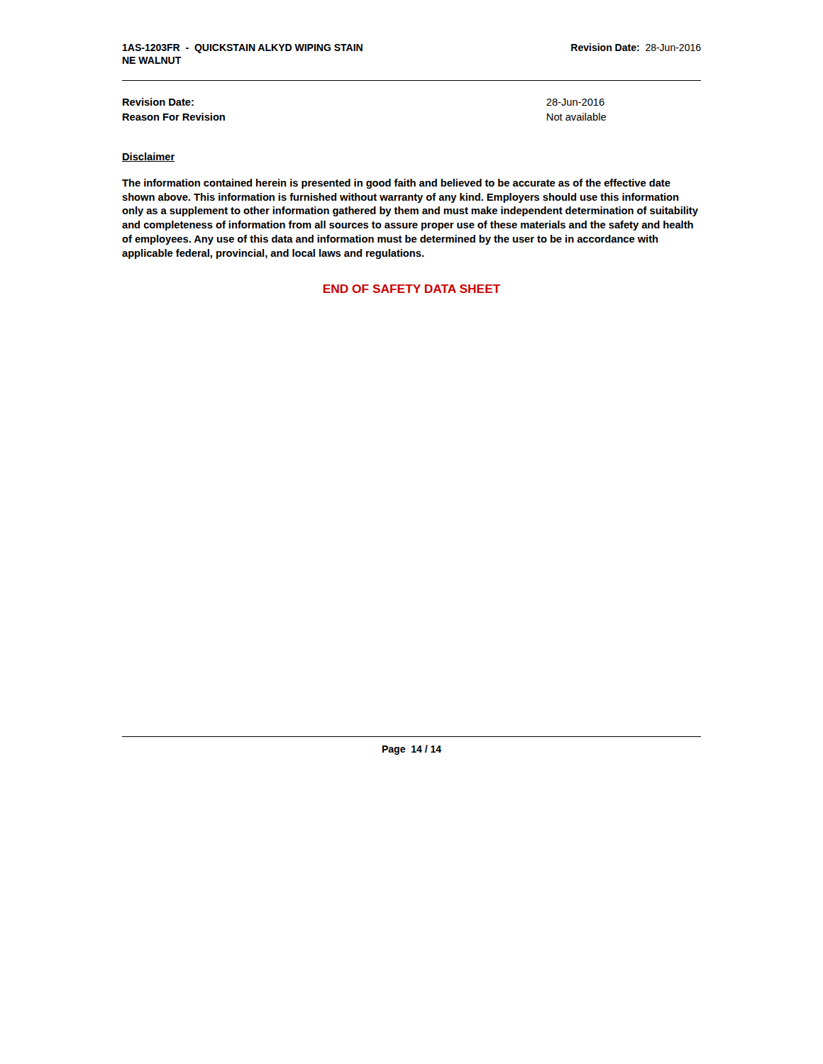1AS-1203FR - QUICKSTAIN ALKYD WIPING STAIN
NE WALNUT
Revision Date: 28-Jun-2016
| Revision Date: | 28-Jun-2016 |
| Reason For Revision | Not available |
Disclaimer
The information contained herein is presented in good faith and believed to be accurate as of the effective date shown above. This information is furnished without warranty of any kind. Employers should use this information only as a supplement to other information gathered by them and must make independent determination of suitability and completeness of information from all sources to assure proper use of these materials and the safety and health of employees. Any use of this data and information must be determined by the user to be in accordance with applicable federal, provincial, and local laws and regulations.
END OF SAFETY DATA SHEET
Page 14 / 14